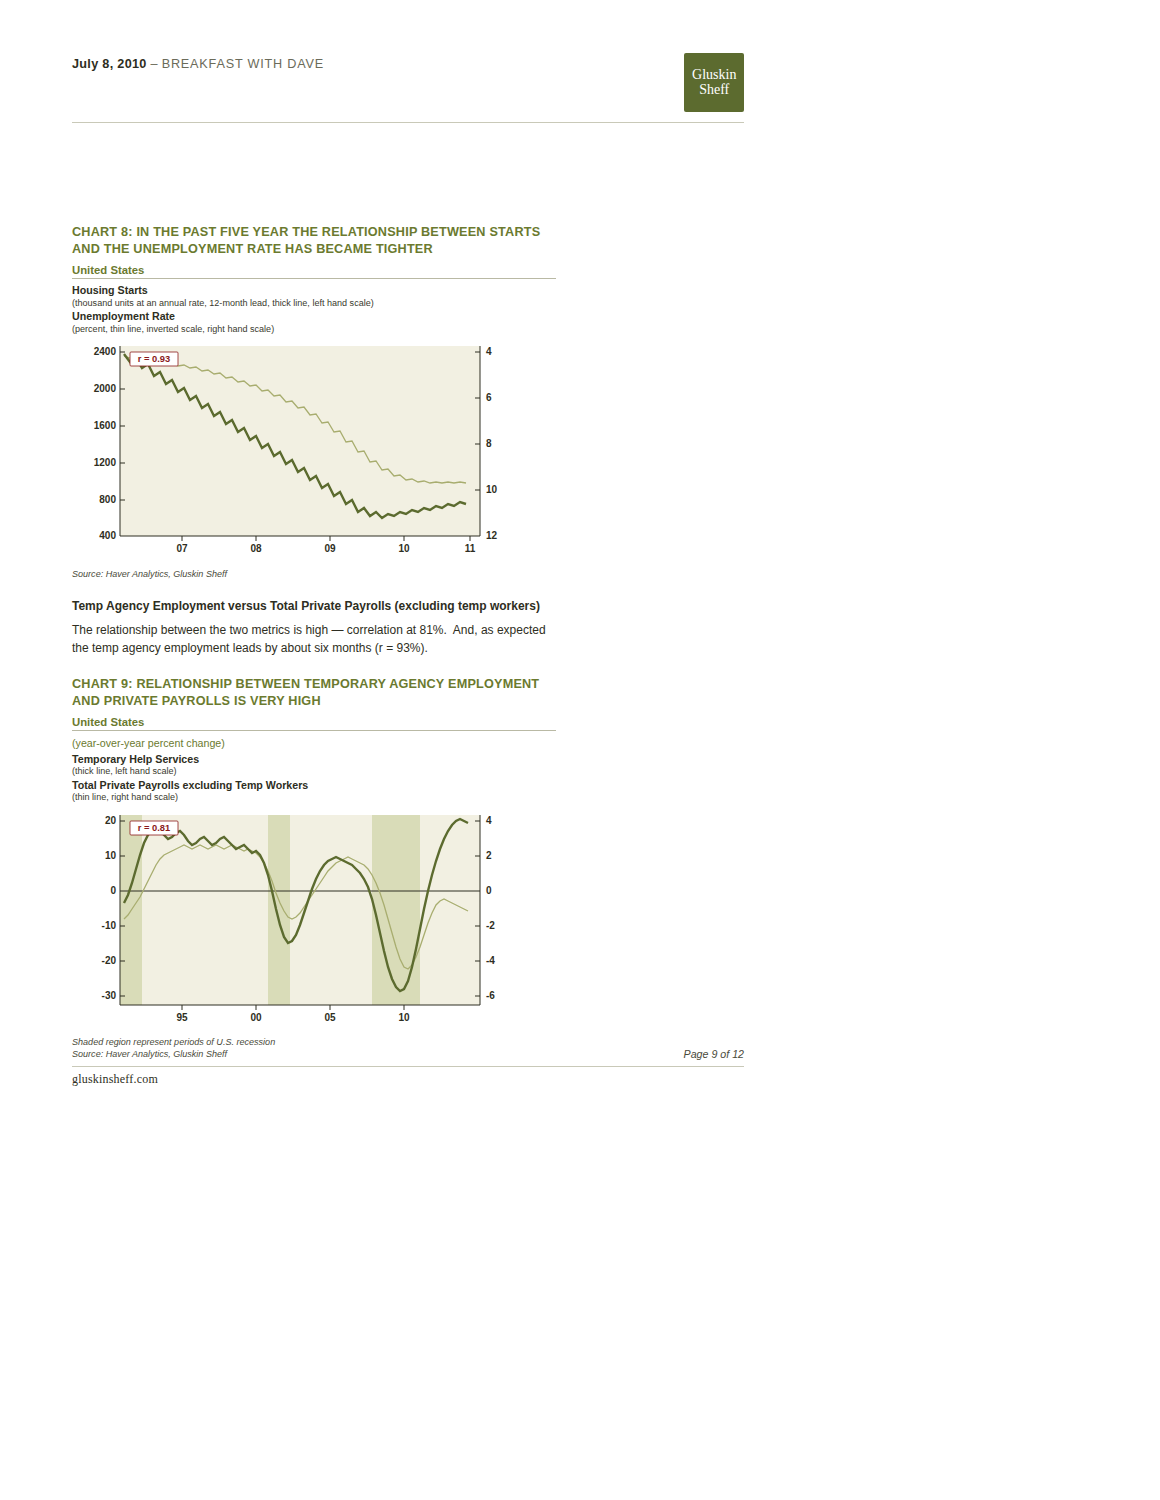July 8, 2010 – BREAKFAST WITH DAVE
Gluskin Sheff
Chart 8: In the past five year the relationship between starts
and the unemployment rate has became tighter
United States
Housing Starts
(thousand units at an annual rate, 12-month lead, thick line, left hand scale)
Unemployment Rate
(percent, thin line, inverted scale, right hand scale)
2400 2000 1600 1200 800 400 4 6 8 10 12 07 08 09 10 11 r = 0.93
Source: Haver Analytics, Gluskin Sheff
Temp Agency Employment versus Total Private Payrolls (excluding temp workers)
The relationship between the two metrics is high — correlation at 81%. And, as expected the temp agency employment leads by about six months (r = 93%).
Chart 9: Relationship between temporary agency employment
and private payrolls is very high
United States
(year-over-year percent change)
Temporary Help Services
(thick line, left hand scale)
Total Private Payrolls excluding Temp Workers
(thin line, right hand scale)
20 10 0 -10 -20 -30 4 2 0 -2 -4 -6 95 00 05 10 r = 0.81
Shaded region represent periods of U.S. recession
Source: Haver Analytics, Gluskin Sheff
Page 9 of 12
gluskinsheff.com